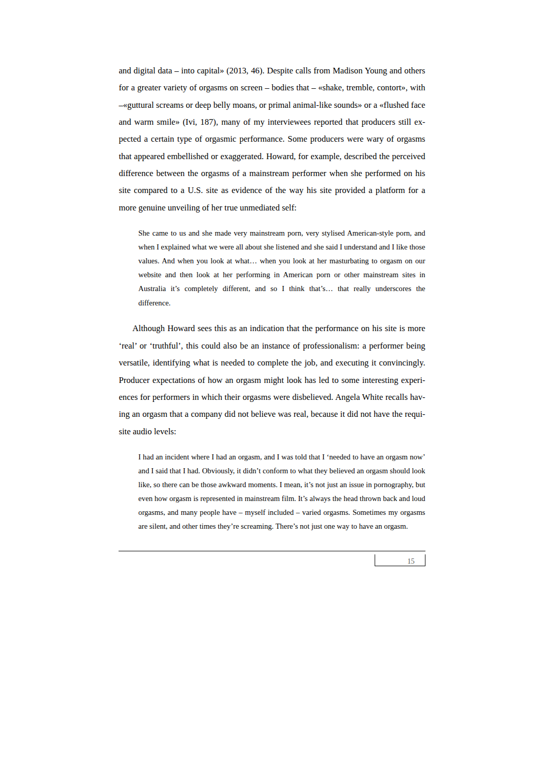and digital data – into capital» (2013, 46). Despite calls from Madison Young and others for a greater variety of orgasms on screen – bodies that – «shake, tremble, contort», with –«guttural screams or deep belly moans, or primal animal-like sounds» or a «flushed face and warm smile» (Ivi, 187), many of my interviewees reported that producers still expected a certain type of orgasmic performance. Some producers were wary of orgasms that appeared embellished or exaggerated. Howard, for example, described the perceived difference between the orgasms of a mainstream performer when she performed on his site compared to a U.S. site as evidence of the way his site provided a platform for a more genuine unveiling of her true unmediated self:
She came to us and she made very mainstream porn, very stylised American-style porn, and when I explained what we were all about she listened and she said I understand and I like those values. And when you look at what… when you look at her masturbating to orgasm on our website and then look at her performing in American porn or other mainstream sites in Australia it’s completely different, and so I think that’s… that really underscores the difference.
Although Howard sees this as an indication that the performance on his site is more ‘real’ or ‘truthful’, this could also be an instance of professionalism: a performer being versatile, identifying what is needed to complete the job, and executing it convincingly. Producer expectations of how an orgasm might look has led to some interesting experiences for performers in which their orgasms were disbelieved. Angela White recalls having an orgasm that a company did not believe was real, because it did not have the requisite audio levels:
I had an incident where I had an orgasm, and I was told that I ‘needed to have an orgasm now’ and I said that I had. Obviously, it didn’t conform to what they believed an orgasm should look like, so there can be those awkward moments. I mean, it’s not just an issue in pornography, but even how orgasm is represented in mainstream film. It’s always the head thrown back and loud orgasms, and many people have – myself included – varied orgasms. Sometimes my orgasms are silent, and other times they’re screaming. There’s not just one way to have an orgasm.
15